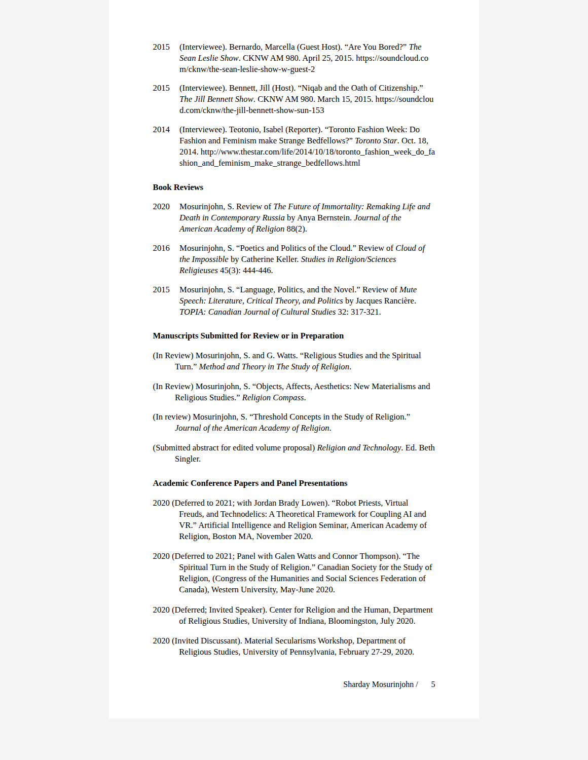2015 (Interviewee). Bernardo, Marcella (Guest Host). “Are You Bored?” The Sean Leslie Show. CKNW AM 980. April 25, 2015. https://soundcloud.com/cknw/the-sean-leslie-show-w-guest-2
2015 (Interviewee). Bennett, Jill (Host). “Niqab and the Oath of Citizenship.” The Jill Bennett Show. CKNW AM 980. March 15, 2015. https://soundcloud.com/cknw/the-jill-bennett-show-sun-153
2014 (Interviewee). Teotonio, Isabel (Reporter). “Toronto Fashion Week: Do Fashion and Feminism make Strange Bedfellows?” Toronto Star. Oct. 18, 2014. http://www.thestar.com/life/2014/10/18/toronto_fashion_week_do_fashion_and_feminism_make_strange_bedfellows.html
Book Reviews
2020 Mosurinjohn, S. Review of The Future of Immortality: Remaking Life and Death in Contemporary Russia by Anya Bernstein. Journal of the American Academy of Religion 88(2).
2016 Mosurinjohn, S. “Poetics and Politics of the Cloud.” Review of Cloud of the Impossible by Catherine Keller. Studies in Religion/Sciences Religieuses 45(3): 444-446.
2015 Mosurinjohn, S. “Language, Politics, and the Novel.” Review of Mute Speech: Literature, Critical Theory, and Politics by Jacques Rancière. TOPIA: Canadian Journal of Cultural Studies 32: 317-321.
Manuscripts Submitted for Review or in Preparation
(In Review) Mosurinjohn, S. and G. Watts. “Religious Studies and the Spiritual Turn.” Method and Theory in The Study of Religion.
(In Review) Mosurinjohn, S. “Objects, Affects, Aesthetics: New Materialisms and Religious Studies.” Religion Compass.
(In review) Mosurinjohn, S. “Threshold Concepts in the Study of Religion.” Journal of the American Academy of Religion.
(Submitted abstract for edited volume proposal) Religion and Technology. Ed. Beth Singler.
Academic Conference Papers and Panel Presentations
2020 (Deferred to 2021; with Jordan Brady Lowen). “Robot Priests, Virtual Freuds, and Technodelics: A Theoretical Framework for Coupling AI and VR.” Artificial Intelligence and Religion Seminar, American Academy of Religion, Boston MA, November 2020.
2020 (Deferred to 2021; Panel with Galen Watts and Connor Thompson). “The Spiritual Turn in the Study of Religion.” Canadian Society for the Study of Religion, (Congress of the Humanities and Social Sciences Federation of Canada), Western University, May-June 2020.
2020 (Deferred; Invited Speaker). Center for Religion and the Human, Department of Religious Studies, University of Indiana, Bloomingston, July 2020.
2020 (Invited Discussant). Material Secularisms Workshop, Department of Religious Studies, University of Pennsylvania, February 27-29, 2020.
Sharday Mosurinjohn /5